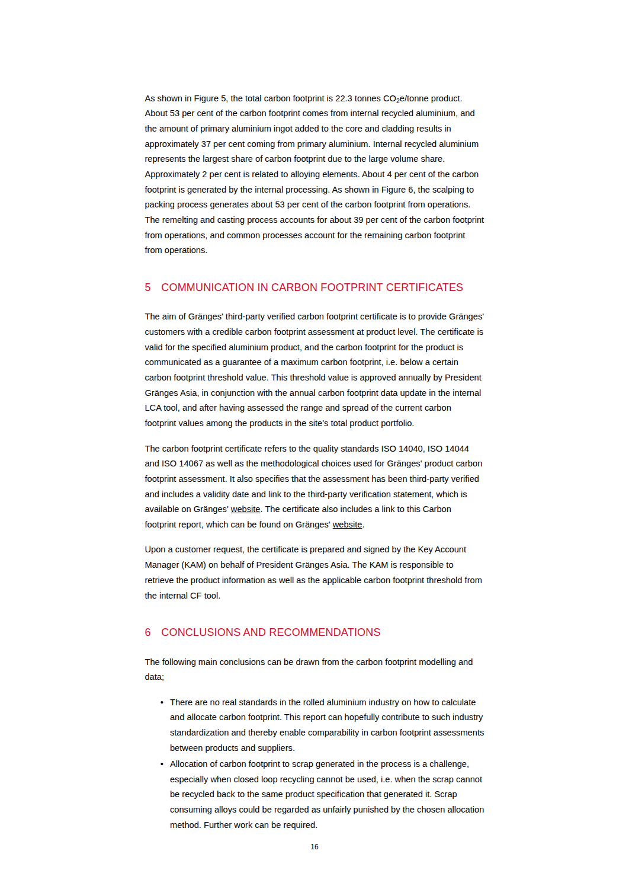As shown in Figure 5, the total carbon footprint is 22.3 tonnes CO2e/tonne product. About 53 per cent of the carbon footprint comes from internal recycled aluminium, and the amount of primary aluminium ingot added to the core and cladding results in approximately 37 per cent coming from primary aluminium. Internal recycled aluminium represents the largest share of carbon footprint due to the large volume share. Approximately 2 per cent is related to alloying elements. About 4 per cent of the carbon footprint is generated by the internal processing. As shown in Figure 6, the scalping to packing process generates about 53 per cent of the carbon footprint from operations. The remelting and casting process accounts for about 39 per cent of the carbon footprint from operations, and common processes account for the remaining carbon footprint from operations.
5 COMMUNICATION IN CARBON FOOTPRINT CERTIFICATES
The aim of Gränges' third-party verified carbon footprint certificate is to provide Gränges' customers with a credible carbon footprint assessment at product level. The certificate is valid for the specified aluminium product, and the carbon footprint for the product is communicated as a guarantee of a maximum carbon footprint, i.e. below a certain carbon footprint threshold value. This threshold value is approved annually by President Gränges Asia, in conjunction with the annual carbon footprint data update in the internal LCA tool, and after having assessed the range and spread of the current carbon footprint values among the products in the site's total product portfolio.
The carbon footprint certificate refers to the quality standards ISO 14040, ISO 14044 and ISO 14067 as well as the methodological choices used for Gränges' product carbon footprint assessment. It also specifies that the assessment has been third-party verified and includes a validity date and link to the third-party verification statement, which is available on Gränges' website. The certificate also includes a link to this Carbon footprint report, which can be found on Gränges' website.
Upon a customer request, the certificate is prepared and signed by the Key Account Manager (KAM) on behalf of President Gränges Asia. The KAM is responsible to retrieve the product information as well as the applicable carbon footprint threshold from the internal CF tool.
6 CONCLUSIONS AND RECOMMENDATIONS
The following main conclusions can be drawn from the carbon footprint modelling and data;
There are no real standards in the rolled aluminium industry on how to calculate and allocate carbon footprint. This report can hopefully contribute to such industry standardization and thereby enable comparability in carbon footprint assessments between products and suppliers.
Allocation of carbon footprint to scrap generated in the process is a challenge, especially when closed loop recycling cannot be used, i.e. when the scrap cannot be recycled back to the same product specification that generated it. Scrap consuming alloys could be regarded as unfairly punished by the chosen allocation method. Further work can be required.
16